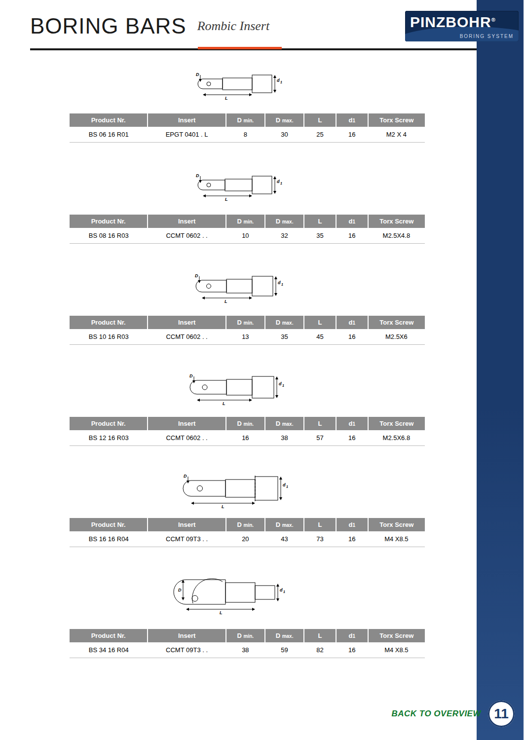BORING BARS
Rombic Insert
PINZBOHR®
BORING SYSTEM
D L d1
| Product Nr. | Insert | D min. | D max. | L | d 1 | Torx Screw |
| --- | --- | --- | --- | --- | --- | --- |
| BS 06 16 R01 | EPGT 0401 . L | 8 | 30 | 25 | 16 | M2 X 4 |
D L d1
| Product Nr. | Insert | D min. | D max. | L | d 1 | Torx Screw |
| --- | --- | --- | --- | --- | --- | --- |
| BS 08 16 R03 | CCMT 0602 . . | 10 | 32 | 35 | 16 | M2.5X4.8 |
D L d1
| Product Nr. | Insert | D min. | D max. | L | d 1 | Torx Screw |
| --- | --- | --- | --- | --- | --- | --- |
| BS 10 16 R03 | CCMT 0602 . . | 13 | 35 | 45 | 16 | M2.5X6 |
D L d1
| Product Nr. | Insert | D min. | D max. | L | d 1 | Torx Screw |
| --- | --- | --- | --- | --- | --- | --- |
| BS 12 16 R03 | CCMT 0602 . . | 16 | 38 | 57 | 16 | M2.5X6.8 |
D L d1
| Product Nr. | Insert | D min. | D max. | L | d 1 | Torx Screw |
| --- | --- | --- | --- | --- | --- | --- |
| BS 16 16 R04 | CCMT 09T3 . . | 20 | 43 | 73 | 16 | M4 X8.5 |
D L d1
| Product Nr. | Insert | D min. | D max. | L | d 1 | Torx Screw |
| --- | --- | --- | --- | --- | --- | --- |
| BS 34 16 R04 | CCMT 09T3 . . | 38 | 59 | 82 | 16 | M4 X8.5 |
BACK TO OVERVIEW 11